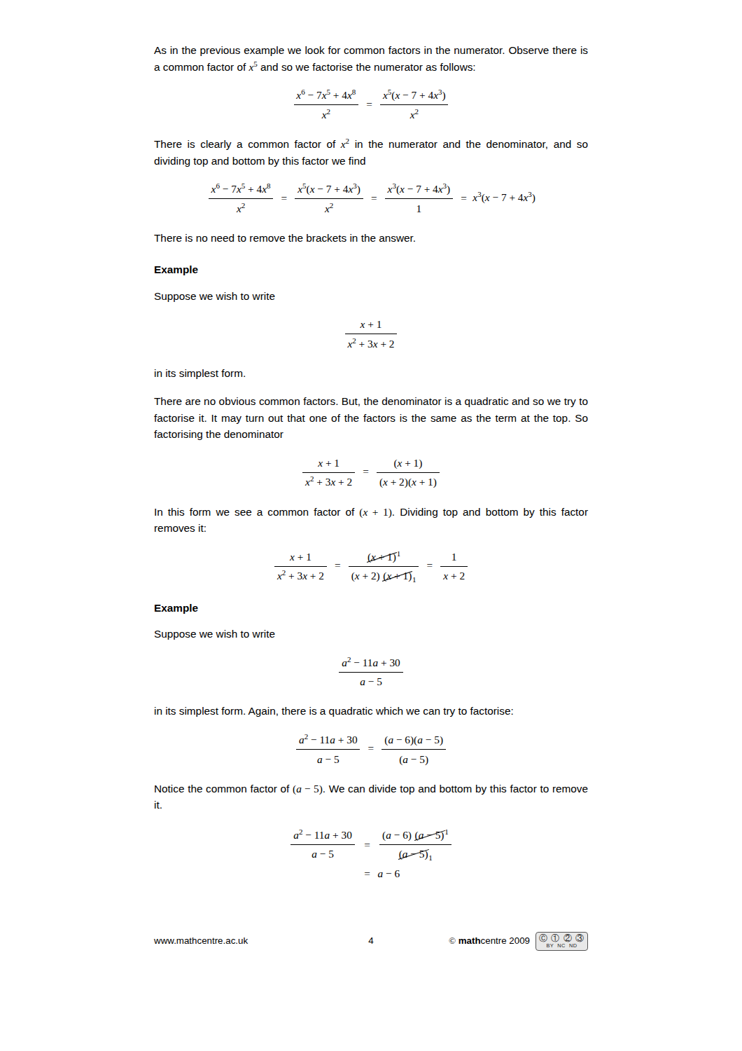As in the previous example we look for common factors in the numerator. Observe there is a common factor of x5 and so we factorise the numerator as follows:
x6 − 7x5 + 4x8 x2 = x5(x − 7 + 4x3) x2
There is clearly a common factor of x2 in the numerator and the denominator, and so dividing top and bottom by this factor we find
x6 − 7x5 + 4x8 x2 = x5(x − 7 + 4x3) x2 = x3(x − 7 + 4x3) 1 = x3(x − 7 + 4x3)
There is no need to remove the brackets in the answer.
Example
Suppose we wish to write
x + 1 x2 + 3x + 2
in its simplest form.
There are no obvious common factors. But, the denominator is a quadratic and so we try to factorise it. It may turn out that one of the factors is the same as the term at the top. So factorising the denominator
x + 1 x2 + 3x + 2 = (x + 1) (x + 2)(x + 1)
In this form we see a common factor of (x + 1). Dividing top and bottom by this factor removes it:
x + 1 x2 + 3x + 2 = (x + 1) 1 (x + 2) (x + 1) 1 = 1 x + 2
Example
Suppose we wish to write
a2 − 11a + 30 a − 5
in its simplest form. Again, there is a quadratic which we can try to factorise:
a2 − 11a + 30 a − 5 = (a − 6)(a − 5) (a − 5)
Notice the common factor of (a − 5). We can divide top and bottom by this factor to remove it.
| a 2 − 11 a + 30 a − 5 | = | ( a − 6) ( a − 5) 1 ( a − 5) 1 |
| | = | a − 6 |
www.mathcentre.ac.uk
4
© mathcentre 2009 Ⓒ ① ② ③ BY NC ND